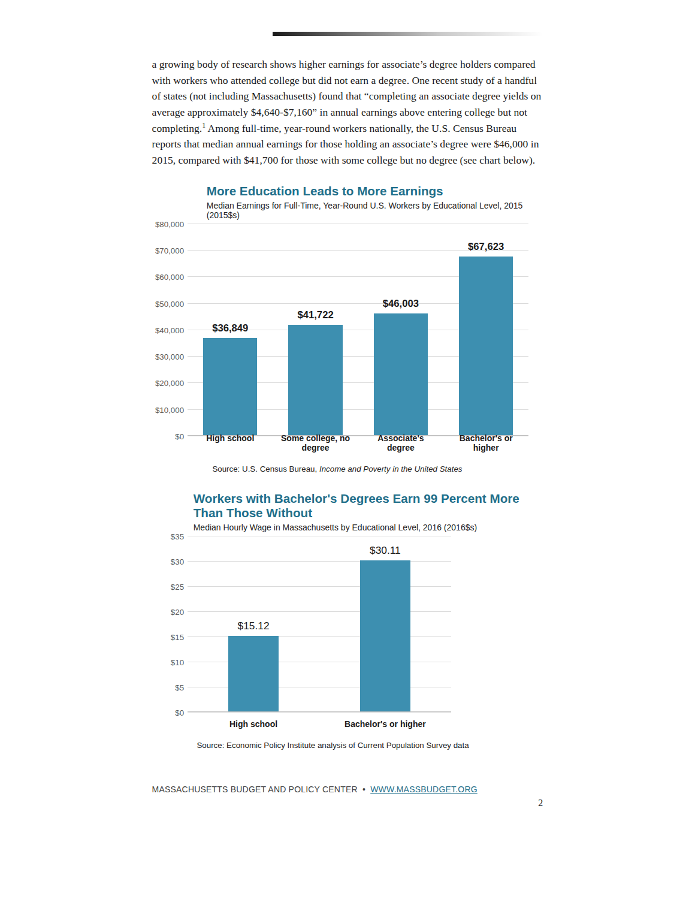a growing body of research shows higher earnings for associate’s degree holders compared with workers who attended college but did not earn a degree. One recent study of a handful of states (not including Massachusetts) found that “completing an associate degree yields on average approximately $4,640-$7,160” in annual earnings above entering college but not completing.1 Among full-time, year-round workers nationally, the U.S. Census Bureau reports that median annual earnings for those holding an associate’s degree were $46,000 in 2015, compared with $41,700 for those with some college but no degree (see chart below).
More Education Leads to More Earnings
Median Earnings for Full-Time, Year-Round U.S. Workers by Educational Level, 2015 (2015$s)
$80,000
$70,000
$60,000
$50,000
$40,000
$30,000
$20,000
$10,000
$0
$36,849
$41,722
$46,003
$67,623
High school
Some college, no degree
Associate's degree
Bachelor's or higher
Source: U.S. Census Bureau, Income and Poverty in the United States
Workers with Bachelor's Degrees Earn 99 Percent More Than Those Without
Median Hourly Wage in Massachusetts by Educational Level, 2016 (2016$s)
$35
$30
$25
$20
$15
$10
$5
$0
$15.12
$30.11
High school
Bachelor's or higher
Source: Economic Policy Institute analysis of Current Population Survey data
MASSACHUSETTS BUDGET AND POLICY CENTER • WWW.MASSBUDGET.ORG
2